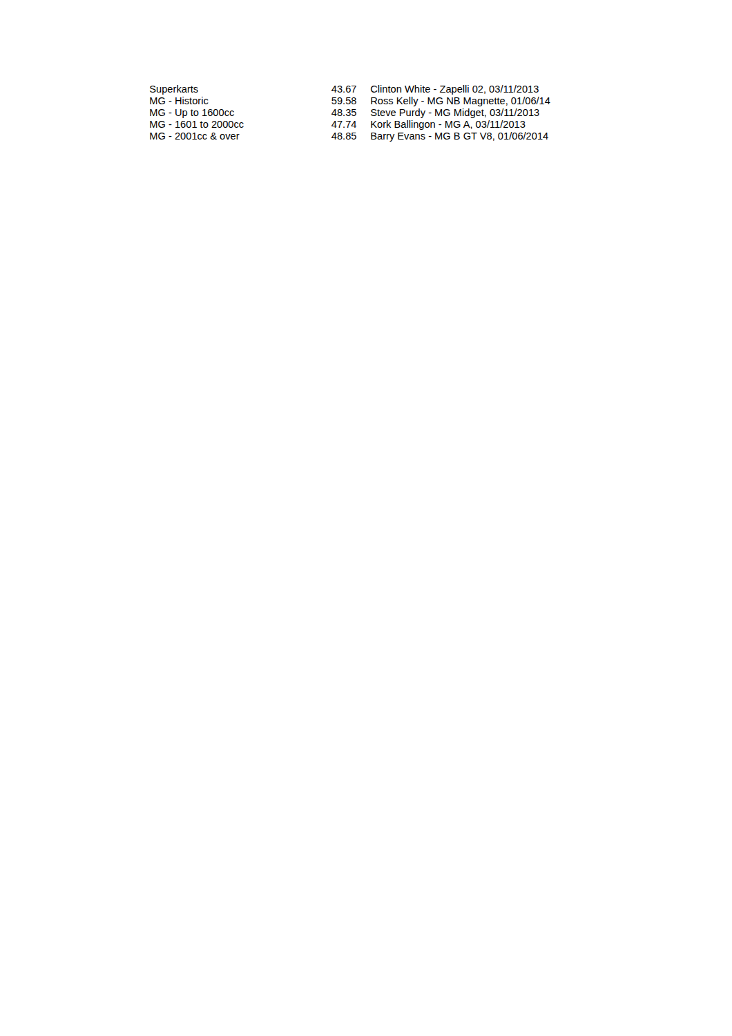| Superkarts | 43.67 | Clinton White - Zapelli 02, 03/11/2013 |
| MG - Historic | 59.58 | Ross Kelly - MG NB Magnette, 01/06/14 |
| MG - Up to 1600cc | 48.35 | Steve Purdy - MG Midget, 03/11/2013 |
| MG - 1601 to 2000cc | 47.74 | Kork Ballingon - MG A, 03/11/2013 |
| MG - 2001cc & over | 48.85 | Barry Evans - MG B GT V8, 01/06/2014 |